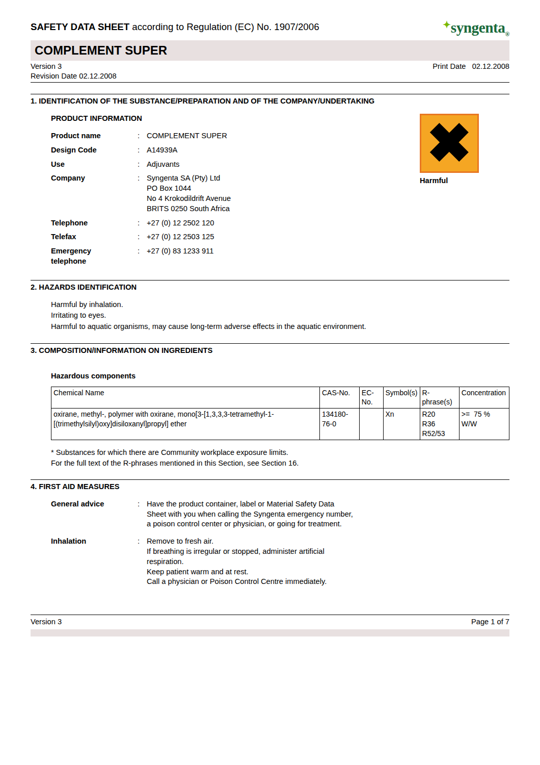SAFETY DATA SHEET according to Regulation (EC) No. 1907/2006
✦syngenta®
COMPLEMENT SUPER
Version 3
Revision Date 02.12.2008
Print Date 02.12.2008
1. IDENTIFICATION OF THE SUBSTANCE/PREPARATION AND OF THE COMPANY/UNDERTAKING
PRODUCT INFORMATION
| Product name | : | COMPLEMENT SUPER |
| Design Code | : | A14939A |
| Use | : | Adjuvants |
| Company | : | Syngenta SA (Pty) Ltd PO Box 1044 No 4 Krokodildrift Avenue BRITS 0250 South Africa |
| Telephone | : | +27 (0) 12 2502 120 |
| Telefax | : | +27 (0) 12 2503 125 |
| Emergency telephone | : | +27 (0) 83 1233 911 |
✖
Harmful
2. HAZARDS IDENTIFICATION
Harmful by inhalation.
Irritating to eyes.
Harmful to aquatic organisms, may cause long-term adverse effects in the aquatic environment.
3. COMPOSITION/INFORMATION ON INGREDIENTS
Hazardous components
| Chemical Name | CAS-No. | EC-No. | Symbol(s) | R-phrase(s) | Concentration |
| --- | --- | --- | --- | --- | --- |
| oxirane, methyl-, polymer with oxirane, mono[3-[1,3,3,3-tetramethyl-1-[(trimethylsilyl)oxy]disiloxanyl]propyl] ether | 134180-76-0 | | Xn | R20 R36 R52/53 | >= 75 % W/W |
* Substances for which there are Community workplace exposure limits.
For the full text of the R-phrases mentioned in this Section, see Section 16.
4. FIRST AID MEASURES
| General advice | : | Have the product container, label or Material Safety Data Sheet with you when calling the Syngenta emergency number, a poison control center or physician, or going for treatment. |
| Inhalation | : | Remove to fresh air. If breathing is irregular or stopped, administer artificial respiration. Keep patient warm and at rest. Call a physician or Poison Control Centre immediately. |
Version 3
Page 1 of 7